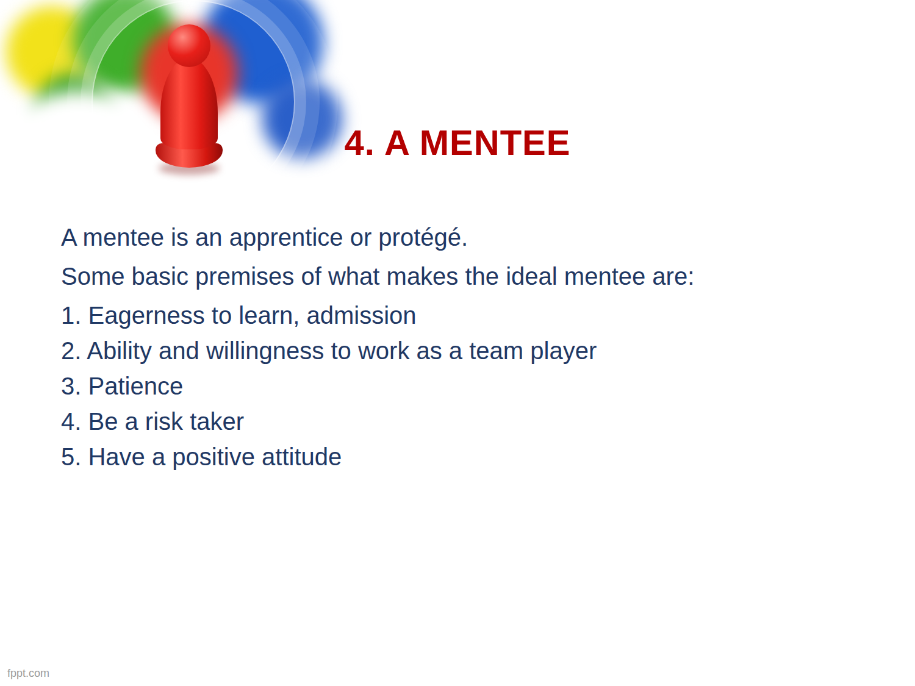4. A MENTEE
A mentee is an apprentice or protégé.
Some basic premises of what makes the ideal mentee are:
1. Eagerness to learn, admission
2. Ability and willingness to work as a team player
3. Patience
4. Be a risk taker
5. Have a positive attitude
fppt.com